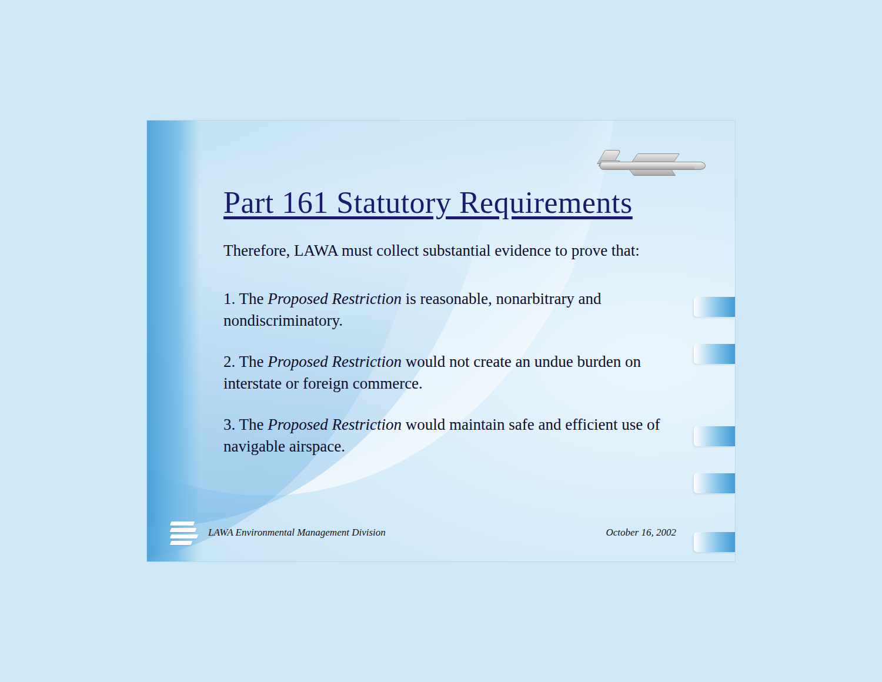Part 161 Statutory Requirements
Therefore, LAWA must collect substantial evidence to prove that:
1. The Proposed Restriction is reasonable, nonarbitrary and nondiscriminatory.
2. The Proposed Restriction would not create an undue burden on interstate or foreign commerce.
3. The Proposed Restriction would maintain safe and efficient use of navigable airspace.
LAWA Environmental Management Division
October 16, 2002